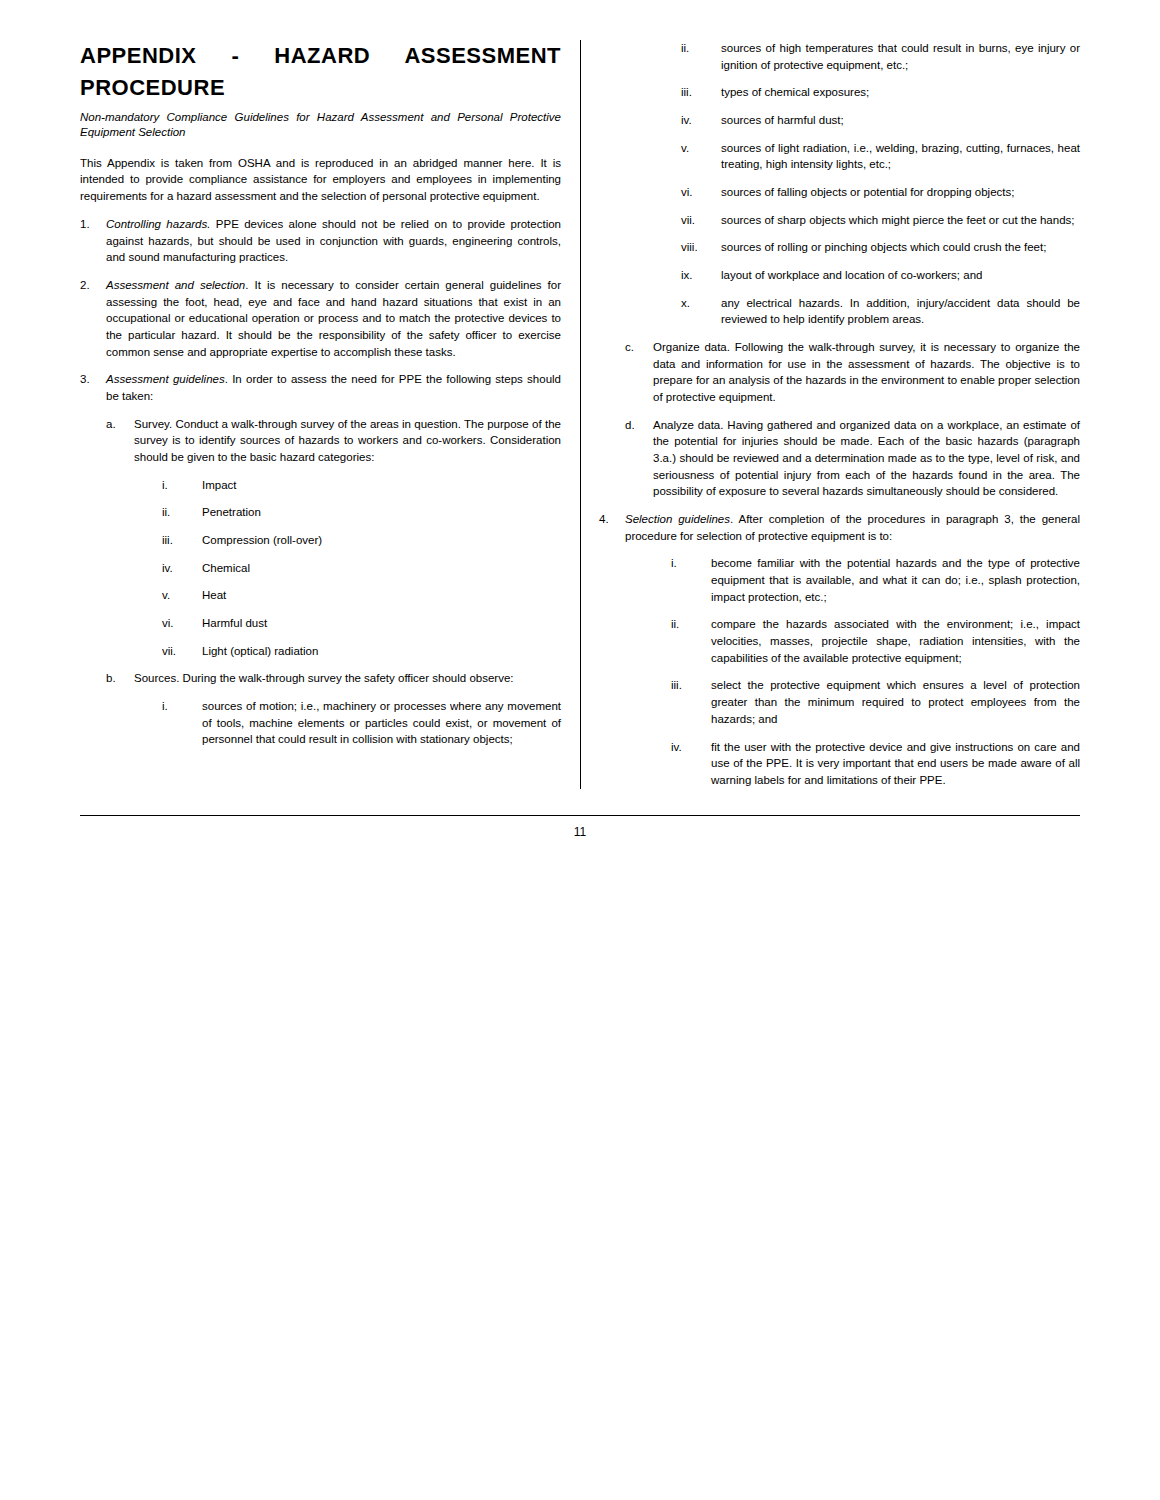Appendix - Hazard Assessment Procedure
Non-mandatory Compliance Guidelines for Hazard Assessment and Personal Protective Equipment Selection
This Appendix is taken from OSHA and is reproduced in an abridged manner here. It is intended to provide compliance assistance for employers and employees in implementing requirements for a hazard assessment and the selection of personal protective equipment.
1. Controlling hazards. PPE devices alone should not be relied on to provide protection against hazards, but should be used in conjunction with guards, engineering controls, and sound manufacturing practices.
2. Assessment and selection. It is necessary to consider certain general guidelines for assessing the foot, head, eye and face and hand hazard situations that exist in an occupational or educational operation or process and to match the protective devices to the particular hazard. It should be the responsibility of the safety officer to exercise common sense and appropriate expertise to accomplish these tasks.
3. Assessment guidelines. In order to assess the need for PPE the following steps should be taken:
a. Survey. Conduct a walk-through survey of the areas in question. The purpose of the survey is to identify sources of hazards to workers and co-workers. Consideration should be given to the basic hazard categories:
i. Impact
ii. Penetration
iii. Compression (roll-over)
iv. Chemical
v. Heat
vi. Harmful dust
vii. Light (optical) radiation
b. Sources. During the walk-through survey the safety officer should observe:
i. sources of motion; i.e., machinery or processes where any movement of tools, machine elements or particles could exist, or movement of personnel that could result in collision with stationary objects;
ii. sources of high temperatures that could result in burns, eye injury or ignition of protective equipment, etc.;
iii. types of chemical exposures;
iv. sources of harmful dust;
v. sources of light radiation, i.e., welding, brazing, cutting, furnaces, heat treating, high intensity lights, etc.;
vi. sources of falling objects or potential for dropping objects;
vii. sources of sharp objects which might pierce the feet or cut the hands;
viii. sources of rolling or pinching objects which could crush the feet;
ix. layout of workplace and location of co-workers; and
x. any electrical hazards. In addition, injury/accident data should be reviewed to help identify problem areas.
c. Organize data. Following the walk-through survey, it is necessary to organize the data and information for use in the assessment of hazards. The objective is to prepare for an analysis of the hazards in the environment to enable proper selection of protective equipment.
d. Analyze data. Having gathered and organized data on a workplace, an estimate of the potential for injuries should be made. Each of the basic hazards (paragraph 3.a.) should be reviewed and a determination made as to the type, level of risk, and seriousness of potential injury from each of the hazards found in the area. The possibility of exposure to several hazards simultaneously should be considered.
4. Selection guidelines. After completion of the procedures in paragraph 3, the general procedure for selection of protective equipment is to:
i. become familiar with the potential hazards and the type of protective equipment that is available, and what it can do; i.e., splash protection, impact protection, etc.;
ii. compare the hazards associated with the environment; i.e., impact velocities, masses, projectile shape, radiation intensities, with the capabilities of the available protective equipment;
iii. select the protective equipment which ensures a level of protection greater than the minimum required to protect employees from the hazards; and
iv. fit the user with the protective device and give instructions on care and use of the PPE. It is very important that end users be made aware of all warning labels for and limitations of their PPE.
11